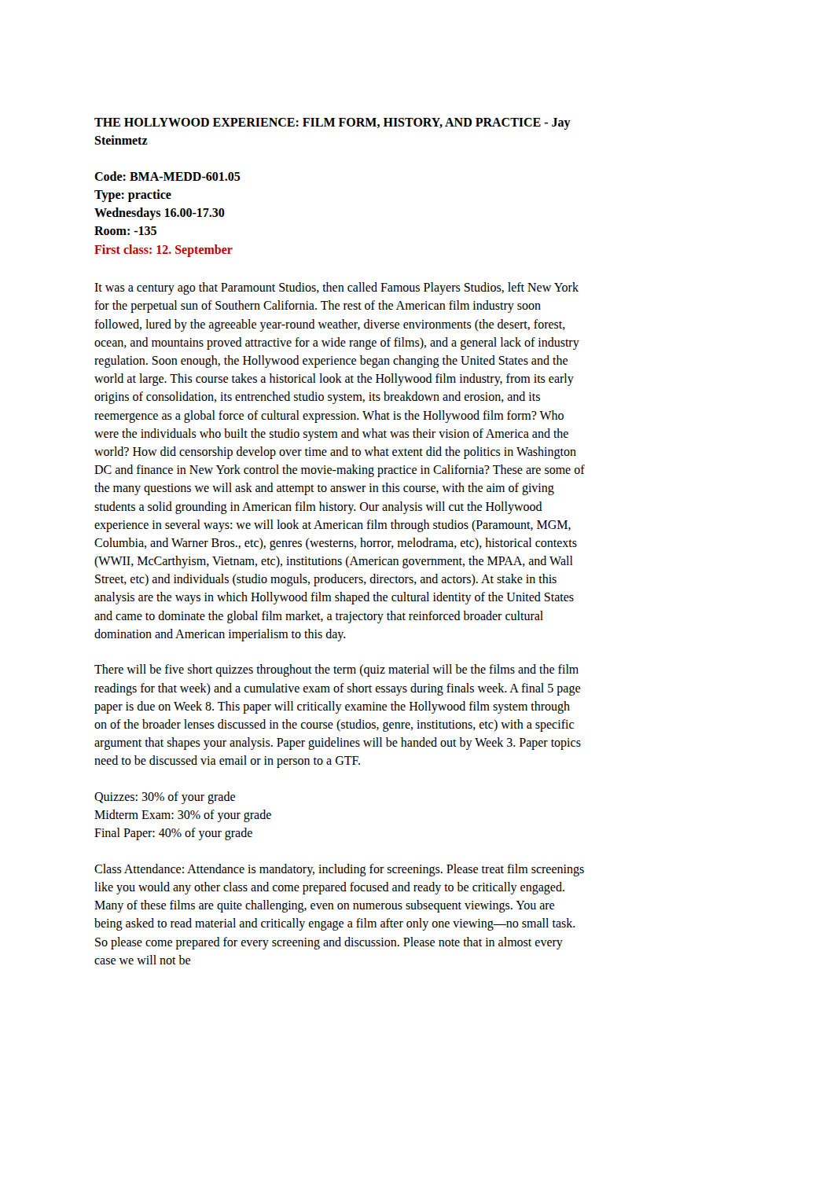THE HOLLYWOOD EXPERIENCE: FILM FORM, HISTORY, AND PRACTICE - Jay Steinmetz
Code: BMA-MEDD-601.05
Type: practice
Wednesdays 16.00-17.30
Room: -135
First class: 12. September
It was a century ago that Paramount Studios, then called Famous Players Studios, left New York for the perpetual sun of Southern California. The rest of the American film industry soon followed, lured by the agreeable year-round weather, diverse environments (the desert, forest, ocean, and mountains proved attractive for a wide range of films), and a general lack of industry regulation. Soon enough, the Hollywood experience began changing the United States and the world at large. This course takes a historical look at the Hollywood film industry, from its early origins of consolidation, its entrenched studio system, its breakdown and erosion, and its reemergence as a global force of cultural expression. What is the Hollywood film form? Who were the individuals who built the studio system and what was their vision of America and the world? How did censorship develop over time and to what extent did the politics in Washington DC and finance in New York control the movie-making practice in California? These are some of the many questions we will ask and attempt to answer in this course, with the aim of giving students a solid grounding in American film history. Our analysis will cut the Hollywood experience in several ways: we will look at American film through studios (Paramount, MGM, Columbia, and Warner Bros., etc), genres (westerns, horror, melodrama, etc), historical contexts (WWII, McCarthyism, Vietnam, etc), institutions (American government, the MPAA, and Wall Street, etc) and individuals (studio moguls, producers, directors, and actors). At stake in this analysis are the ways in which Hollywood film shaped the cultural identity of the United States and came to dominate the global film market, a trajectory that reinforced broader cultural domination and American imperialism to this day.
There will be five short quizzes throughout the term (quiz material will be the films and the film readings for that week) and a cumulative exam of short essays during finals week. A final 5 page paper is due on Week 8. This paper will critically examine the Hollywood film system through on of the broader lenses discussed in the course (studios, genre, institutions, etc) with a specific argument that shapes your analysis. Paper guidelines will be handed out by Week 3. Paper topics need to be discussed via email or in person to a GTF.
Quizzes: 30% of your grade
Midterm Exam: 30% of your grade
Final Paper: 40% of your grade
Class Attendance: Attendance is mandatory, including for screenings. Please treat film screenings like you would any other class and come prepared focused and ready to be critically engaged. Many of these films are quite challenging, even on numerous subsequent viewings. You are being asked to read material and critically engage a film after only one viewing—no small task. So please come prepared for every screening and discussion. Please note that in almost every case we will not be